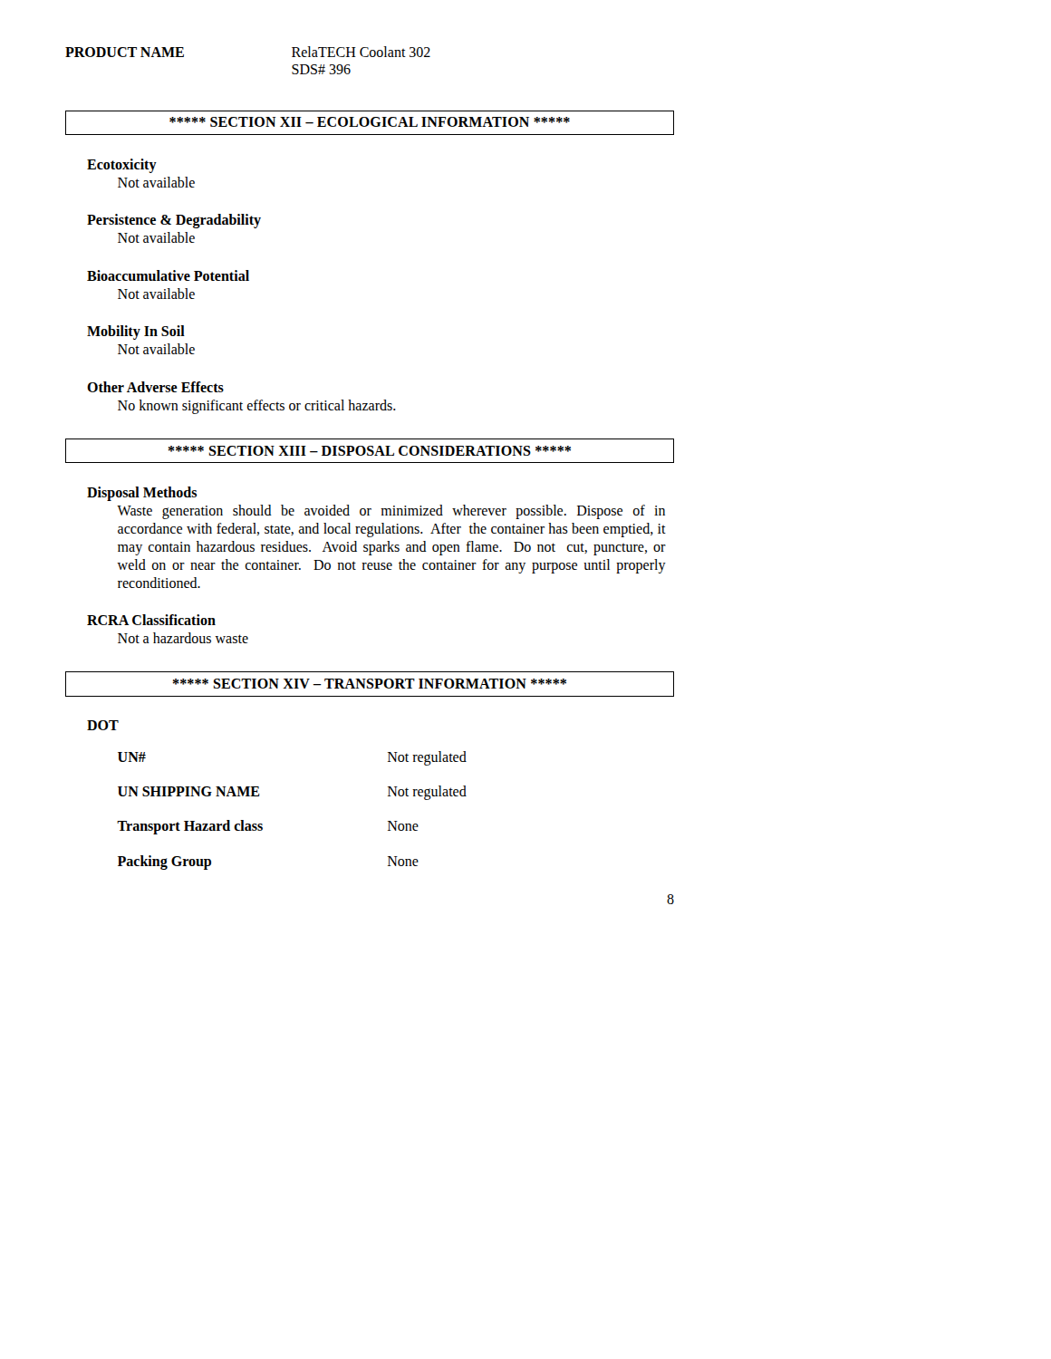PRODUCT NAME
RelaTECH Coolant 302
SDS# 396
***** SECTION XII – ECOLOGICAL INFORMATION *****
Ecotoxicity
Not available
Persistence & Degradability
Not available
Bioaccumulative Potential
Not available
Mobility In Soil
Not available
Other Adverse Effects
No known significant effects or critical hazards.
***** SECTION XIII – DISPOSAL CONSIDERATIONS *****
Disposal Methods
Waste generation should be avoided or minimized wherever possible. Dispose of in accordance with federal, state, and local regulations. After the container has been emptied, it may contain hazardous residues. Avoid sparks and open flame. Do not cut, puncture, or weld on or near the container. Do not reuse the container for any purpose until properly reconditioned.
RCRA Classification
Not a hazardous waste
***** SECTION XIV – TRANSPORT INFORMATION *****
DOT
| UN# | Not regulated |
| UN SHIPPING NAME | Not regulated |
| Transport Hazard class | None |
| Packing Group | None |
8